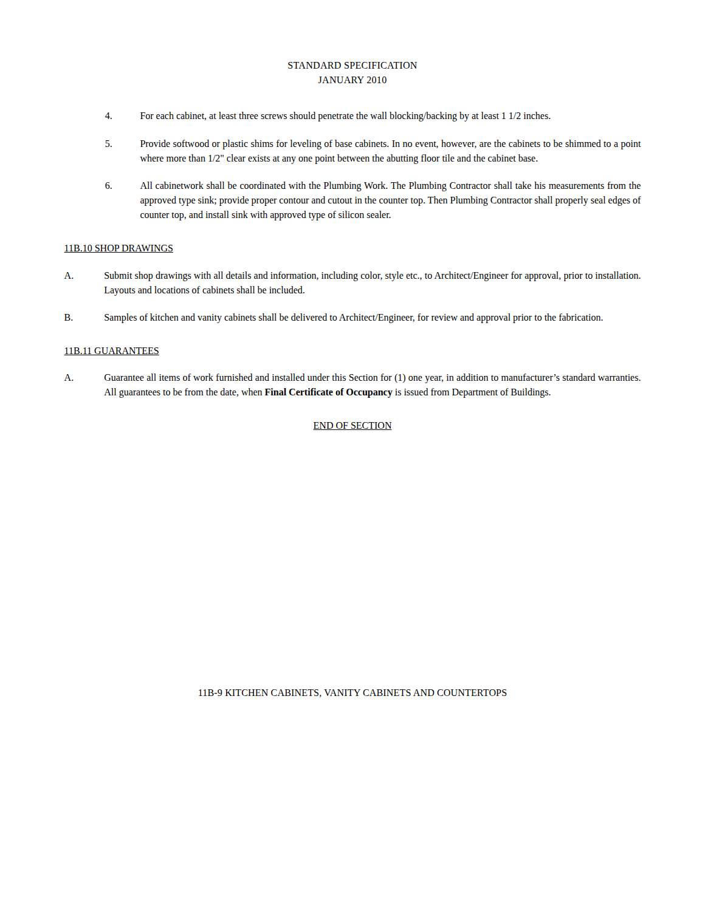STANDARD SPECIFICATION
JANUARY 2010
4. For each cabinet, at least three screws should penetrate the wall blocking/backing by at least 1 1/2 inches.
5. Provide softwood or plastic shims for leveling of base cabinets. In no event, however, are the cabinets to be shimmed to a point where more than 1/2" clear exists at any one point between the abutting floor tile and the cabinet base.
6. All cabinetwork shall be coordinated with the Plumbing Work. The Plumbing Contractor shall take his measurements from the approved type sink; provide proper contour and cutout in the counter top. Then Plumbing Contractor shall properly seal edges of counter top, and install sink with approved type of silicon sealer.
11B.10 SHOP DRAWINGS
A. Submit shop drawings with all details and information, including color, style etc., to Architect/Engineer for approval, prior to installation. Layouts and locations of cabinets shall be included.
B. Samples of kitchen and vanity cabinets shall be delivered to Architect/Engineer, for review and approval prior to the fabrication.
11B.11 GUARANTEES
A. Guarantee all items of work furnished and installed under this Section for (1) one year, in addition to manufacturer’s standard warranties. All guarantees to be from the date, when Final Certificate of Occupancy is issued from Department of Buildings.
END OF SECTION
11B-9 KITCHEN CABINETS, VANITY CABINETS AND COUNTERTOPS